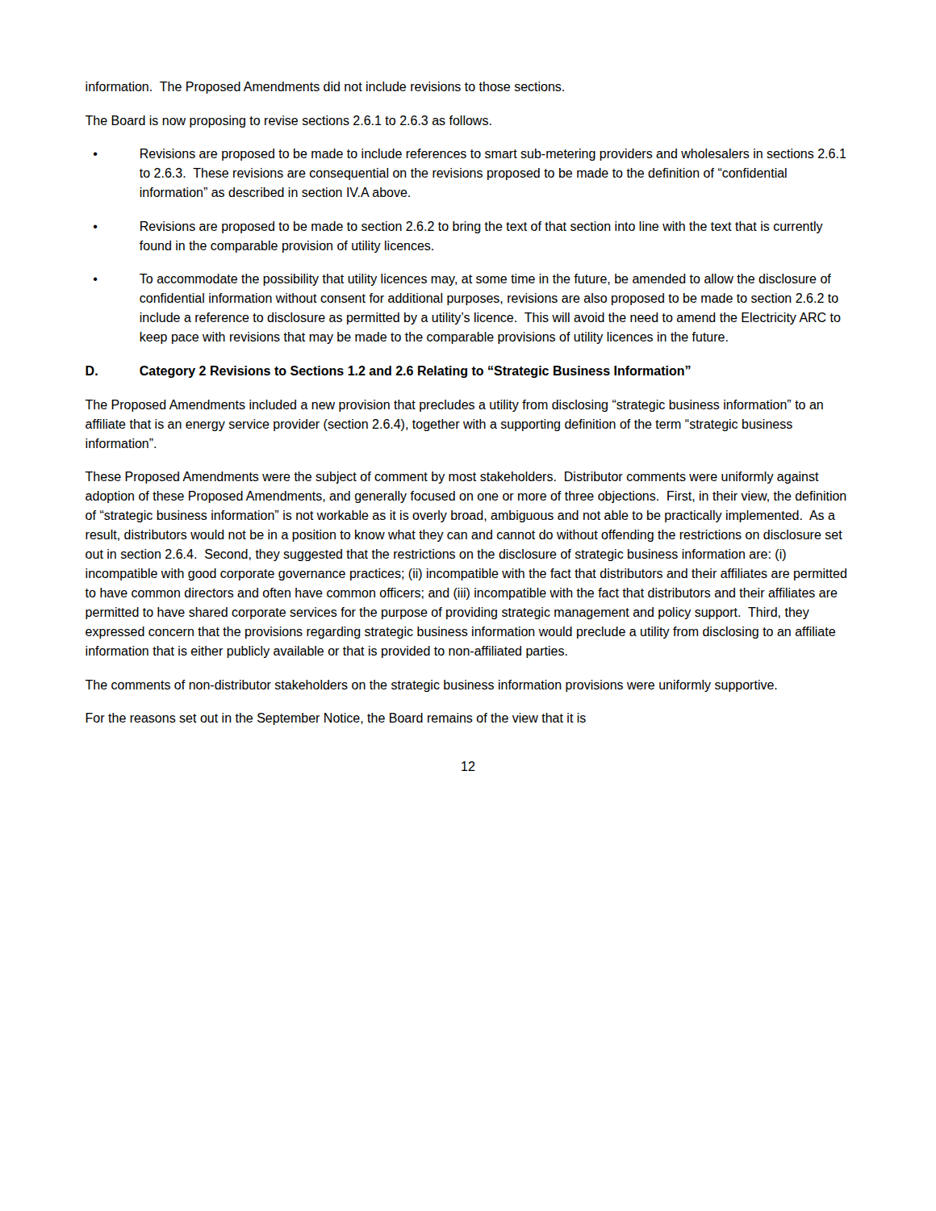information. The Proposed Amendments did not include revisions to those sections.
The Board is now proposing to revise sections 2.6.1 to 2.6.3 as follows.
Revisions are proposed to be made to include references to smart sub-metering providers and wholesalers in sections 2.6.1 to 2.6.3. These revisions are consequential on the revisions proposed to be made to the definition of “confidential information” as described in section IV.A above.
Revisions are proposed to be made to section 2.6.2 to bring the text of that section into line with the text that is currently found in the comparable provision of utility licences.
To accommodate the possibility that utility licences may, at some time in the future, be amended to allow the disclosure of confidential information without consent for additional purposes, revisions are also proposed to be made to section 2.6.2 to include a reference to disclosure as permitted by a utility’s licence. This will avoid the need to amend the Electricity ARC to keep pace with revisions that may be made to the comparable provisions of utility licences in the future.
D. Category 2 Revisions to Sections 1.2 and 2.6 Relating to “Strategic Business Information”
The Proposed Amendments included a new provision that precludes a utility from disclosing “strategic business information” to an affiliate that is an energy service provider (section 2.6.4), together with a supporting definition of the term “strategic business information”.
These Proposed Amendments were the subject of comment by most stakeholders. Distributor comments were uniformly against adoption of these Proposed Amendments, and generally focused on one or more of three objections. First, in their view, the definition of “strategic business information” is not workable as it is overly broad, ambiguous and not able to be practically implemented. As a result, distributors would not be in a position to know what they can and cannot do without offending the restrictions on disclosure set out in section 2.6.4. Second, they suggested that the restrictions on the disclosure of strategic business information are: (i) incompatible with good corporate governance practices; (ii) incompatible with the fact that distributors and their affiliates are permitted to have common directors and often have common officers; and (iii) incompatible with the fact that distributors and their affiliates are permitted to have shared corporate services for the purpose of providing strategic management and policy support. Third, they expressed concern that the provisions regarding strategic business information would preclude a utility from disclosing to an affiliate information that is either publicly available or that is provided to non-affiliated parties.
The comments of non-distributor stakeholders on the strategic business information provisions were uniformly supportive.
For the reasons set out in the September Notice, the Board remains of the view that it is
12